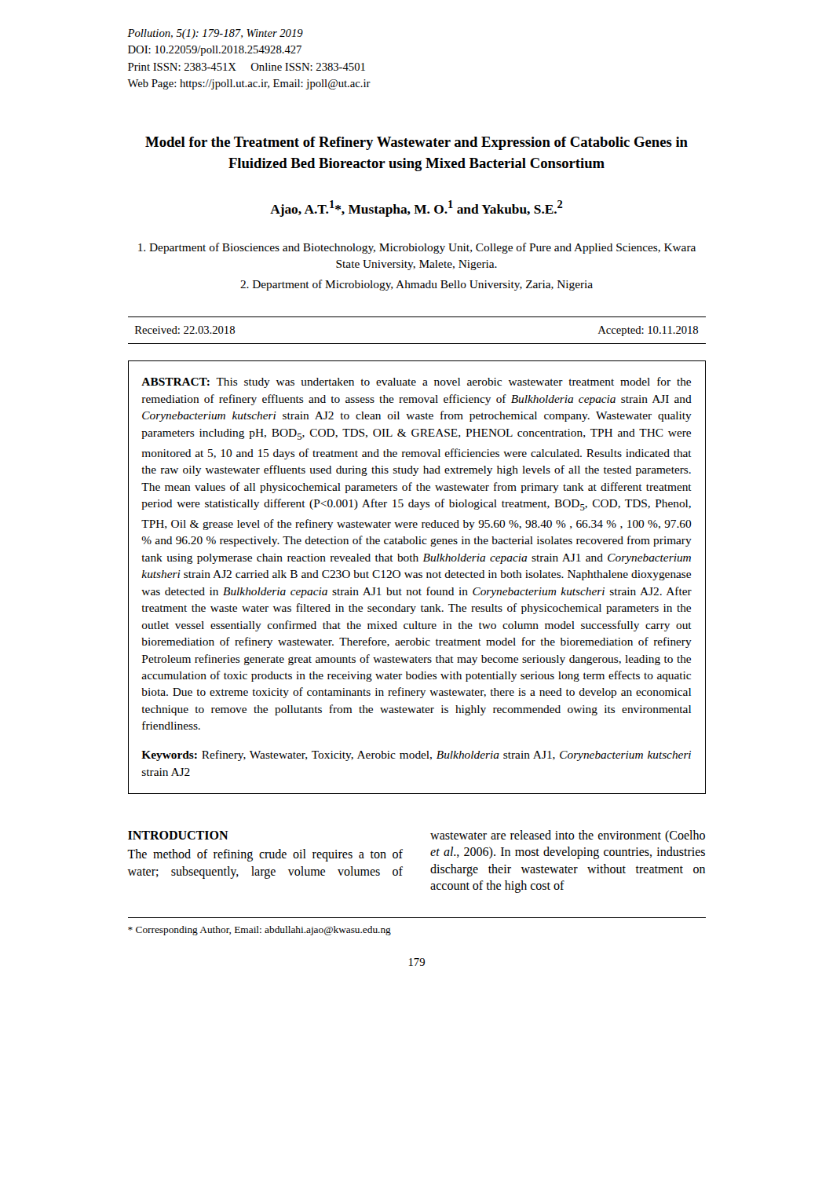Pollution, 5(1): 179-187, Winter 2019
DOI: 10.22059/poll.2018.254928.427
Print ISSN: 2383-451X Online ISSN: 2383-4501
Web Page: https://jpoll.ut.ac.ir, Email: jpoll@ut.ac.ir
Model for the Treatment of Refinery Wastewater and Expression of Catabolic Genes in Fluidized Bed Bioreactor using Mixed Bacterial Consortium
Ajao, A.T.1*, Mustapha, M. O.1 and Yakubu, S.E.2
Department of Biosciences and Biotechnology, Microbiology Unit, College of Pure and Applied Sciences, Kwara State University, Malete, Nigeria.
Department of Microbiology, Ahmadu Bello University, Zaria, Nigeria
Received: 22.03.2018 Accepted: 10.11.2018
ABSTRACT: This study was undertaken to evaluate a novel aerobic wastewater treatment model for the remediation of refinery effluents and to assess the removal efficiency of Bulkholderia cepacia strain AJI and Corynebacterium kutscheri strain AJ2 to clean oil waste from petrochemical company. Wastewater quality parameters including pH, BOD5, COD, TDS, OIL & GREASE, PHENOL concentration, TPH and THC were monitored at 5, 10 and 15 days of treatment and the removal efficiencies were calculated. Results indicated that the raw oily wastewater effluents used during this study had extremely high levels of all the tested parameters. The mean values of all physicochemical parameters of the wastewater from primary tank at different treatment period were statistically different (P<0.001) After 15 days of biological treatment, BOD5, COD, TDS, Phenol, TPH, Oil & grease level of the refinery wastewater were reduced by 95.60 %, 98.40 % , 66.34 % , 100 %, 97.60 % and 96.20 % respectively. The detection of the catabolic genes in the bacterial isolates recovered from primary tank using polymerase chain reaction revealed that both Bulkholderia cepacia strain AJ1 and Corynebacterium kutsheri strain AJ2 carried alk B and C23O but C12O was not detected in both isolates. Naphthalene dioxygenase was detected in Bulkholderia cepacia strain AJ1 but not found in Corynebacterium kutscheri strain AJ2. After treatment the waste water was filtered in the secondary tank. The results of physicochemical parameters in the outlet vessel essentially confirmed that the mixed culture in the two column model successfully carry out bioremediation of refinery wastewater. Therefore, aerobic treatment model for the bioremediation of refinery Petroleum refineries generate great amounts of wastewaters that may become seriously dangerous, leading to the accumulation of toxic products in the receiving water bodies with potentially serious long term effects to aquatic biota. Due to extreme toxicity of contaminants in refinery wastewater, there is a need to develop an economical technique to remove the pollutants from the wastewater is highly recommended owing its environmental friendliness.
Keywords: Refinery, Wastewater, Toxicity, Aerobic model, Bulkholderia strain AJ1, Corynebacterium kutscheri strain AJ2
Introduction
The method of refining crude oil requires a ton of water; subsequently, large volume volumes of wastewater are released into the environment (Coelho et al., 2006). In most developing countries, industries discharge their wastewater without treatment on account of the high cost of
* Corresponding Author, Email: abdullahi.ajao@kwasu.edu.ng
179